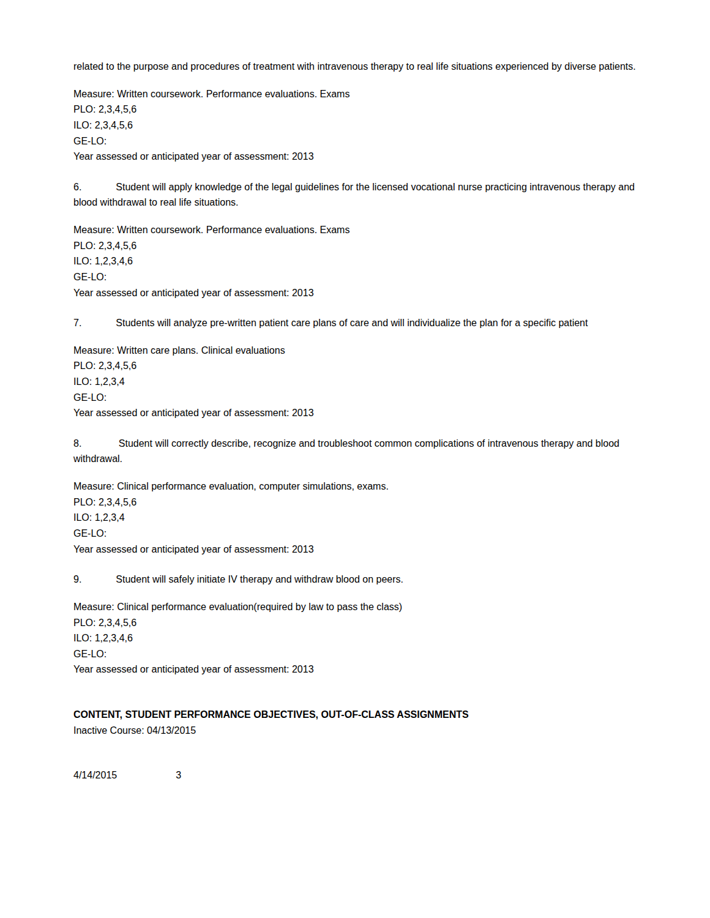related to the purpose and procedures of treatment with intravenous therapy to real life situations experienced by diverse patients.
Measure: Written coursework. Performance evaluations. Exams
PLO: 2,3,4,5,6
ILO: 2,3,4,5,6
GE-LO:
Year assessed or anticipated year of assessment: 2013
6. Student will apply knowledge of the legal guidelines for the licensed vocational nurse practicing intravenous therapy and blood withdrawal to real life situations.
Measure: Written coursework. Performance evaluations. Exams
PLO: 2,3,4,5,6
ILO: 1,2,3,4,6
GE-LO:
Year assessed or anticipated year of assessment: 2013
7. Students will analyze pre-written patient care plans of care and will individualize the plan for a specific patient
Measure: Written care plans. Clinical evaluations
PLO: 2,3,4,5,6
ILO: 1,2,3,4
GE-LO:
Year assessed or anticipated year of assessment: 2013
8. Student will correctly describe, recognize and troubleshoot common complications of intravenous therapy and blood withdrawal.
Measure: Clinical performance evaluation, computer simulations, exams.
PLO: 2,3,4,5,6
ILO: 1,2,3,4
GE-LO:
Year assessed or anticipated year of assessment: 2013
9. Student will safely initiate IV therapy and withdraw blood on peers.
Measure: Clinical performance evaluation(required by law to pass the class)
PLO: 2,3,4,5,6
ILO: 1,2,3,4,6
GE-LO:
Year assessed or anticipated year of assessment: 2013
CONTENT, STUDENT PERFORMANCE OBJECTIVES, OUT-OF-CLASS ASSIGNMENTS
Inactive Course: 04/13/2015
4/14/2015 3